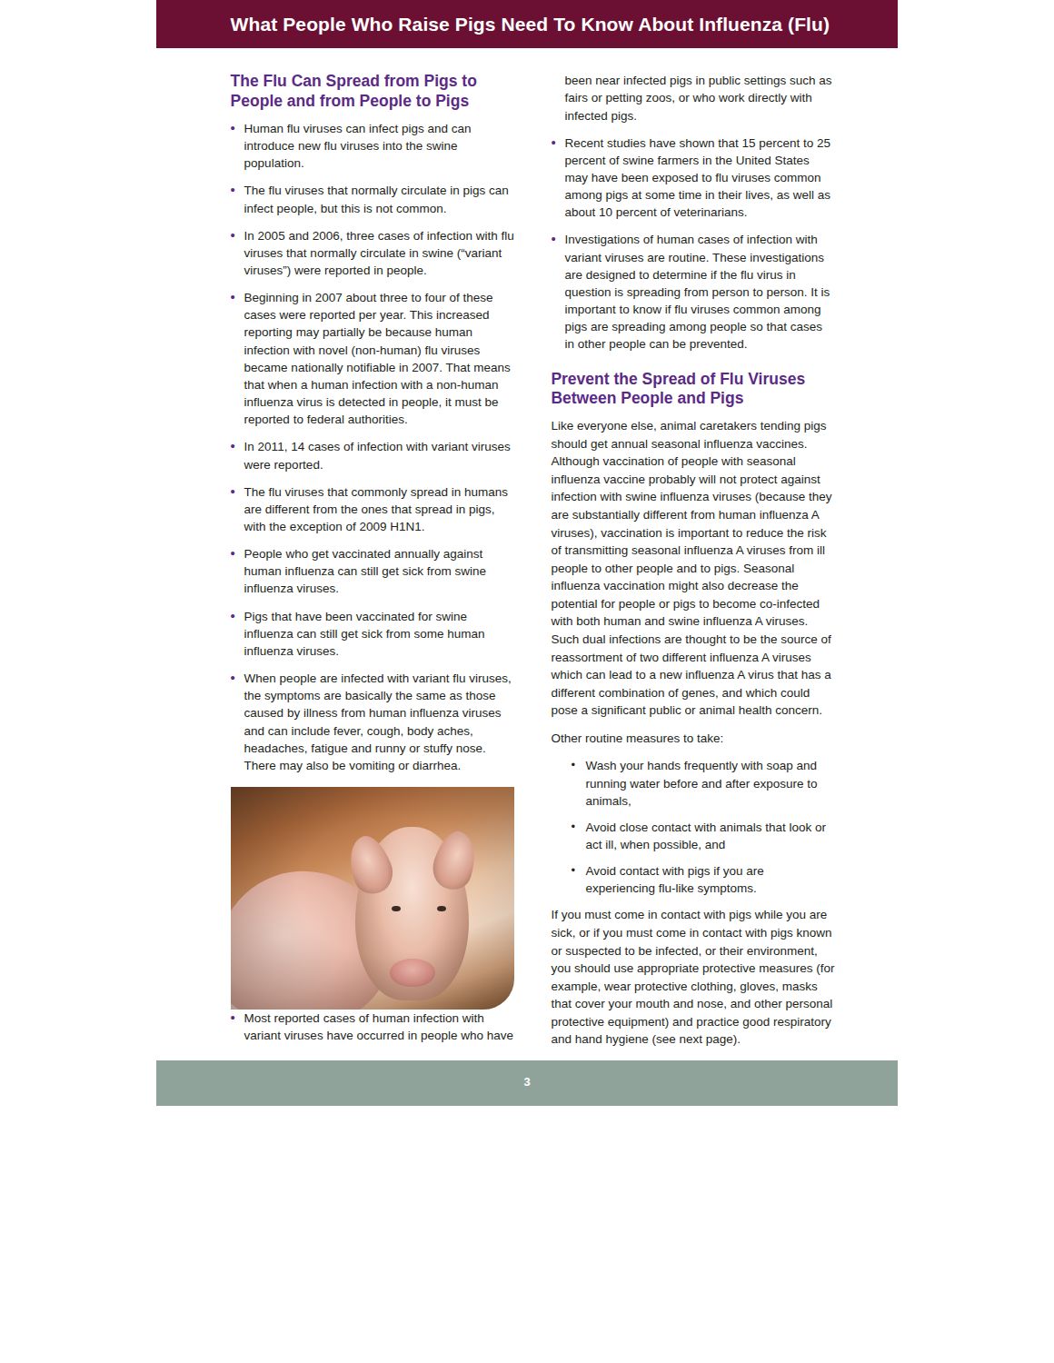What People Who Raise Pigs Need To Know About Influenza (Flu)
The Flu Can Spread from Pigs to People and from People to Pigs
Human flu viruses can infect pigs and can introduce new flu viruses into the swine population.
The flu viruses that normally circulate in pigs can infect people, but this is not common.
In 2005 and 2006, three cases of infection with flu viruses that normally circulate in swine (“variant viruses”) were reported in people.
Beginning in 2007 about three to four of these cases were reported per year. This increased reporting may partially be because human infection with novel (non-human) flu viruses became nationally notifiable in 2007. That means that when a human infection with a non-human influenza virus is detected in people, it must be reported to federal authorities.
In 2011, 14 cases of infection with variant viruses were reported.
The flu viruses that commonly spread in humans are different from the ones that spread in pigs, with the exception of 2009 H1N1.
People who get vaccinated annually against human influenza can still get sick from swine influenza viruses.
Pigs that have been vaccinated for swine influenza can still get sick from some human influenza viruses.
When people are infected with variant flu viruses, the symptoms are basically the same as those caused by illness from human influenza viruses and can include fever, cough, body aches, headaches, fatigue and runny or stuffy nose. There may also be vomiting or diarrhea.
Most reported cases of human infection with variant viruses have occurred in people who have been near infected pigs in public settings such as fairs or petting zoos, or who work directly with infected pigs.
Recent studies have shown that 15 percent to 25 percent of swine farmers in the United States may have been exposed to flu viruses common among pigs at some time in their lives, as well as about 10 percent of veterinarians.
Investigations of human cases of infection with variant viruses are routine. These investigations are designed to determine if the flu virus in question is spreading from person to person. It is important to know if flu viruses common among pigs are spreading among people so that cases in other people can be prevented.
Prevent the Spread of Flu Viruses Between People and Pigs
Like everyone else, animal caretakers tending pigs should get annual seasonal influenza vaccines. Although vaccination of people with seasonal influenza vaccine probably will not protect against infection with swine influenza viruses (because they are substantially different from human influenza A viruses), vaccination is important to reduce the risk of transmitting seasonal influenza A viruses from ill people to other people and to pigs. Seasonal influenza vaccination might also decrease the potential for people or pigs to become co-infected with both human and swine influenza A viruses. Such dual infections are thought to be the source of reassortment of two different influenza A viruses which can lead to a new influenza A virus that has a different combination of genes, and which could pose a significant public or animal health concern.
Other routine measures to take:
Wash your hands frequently with soap and running water before and after exposure to animals,
Avoid close contact with animals that look or act ill, when possible, and
Avoid contact with pigs if you are experiencing flu-like symptoms.
If you must come in contact with pigs while you are sick, or if you must come in contact with pigs known or suspected to be infected, or their environment, you should use appropriate protective measures (for example, wear protective clothing, gloves, masks that cover your mouth and nose, and other personal protective equipment) and practice good respiratory and hand hygiene (see next page).
3